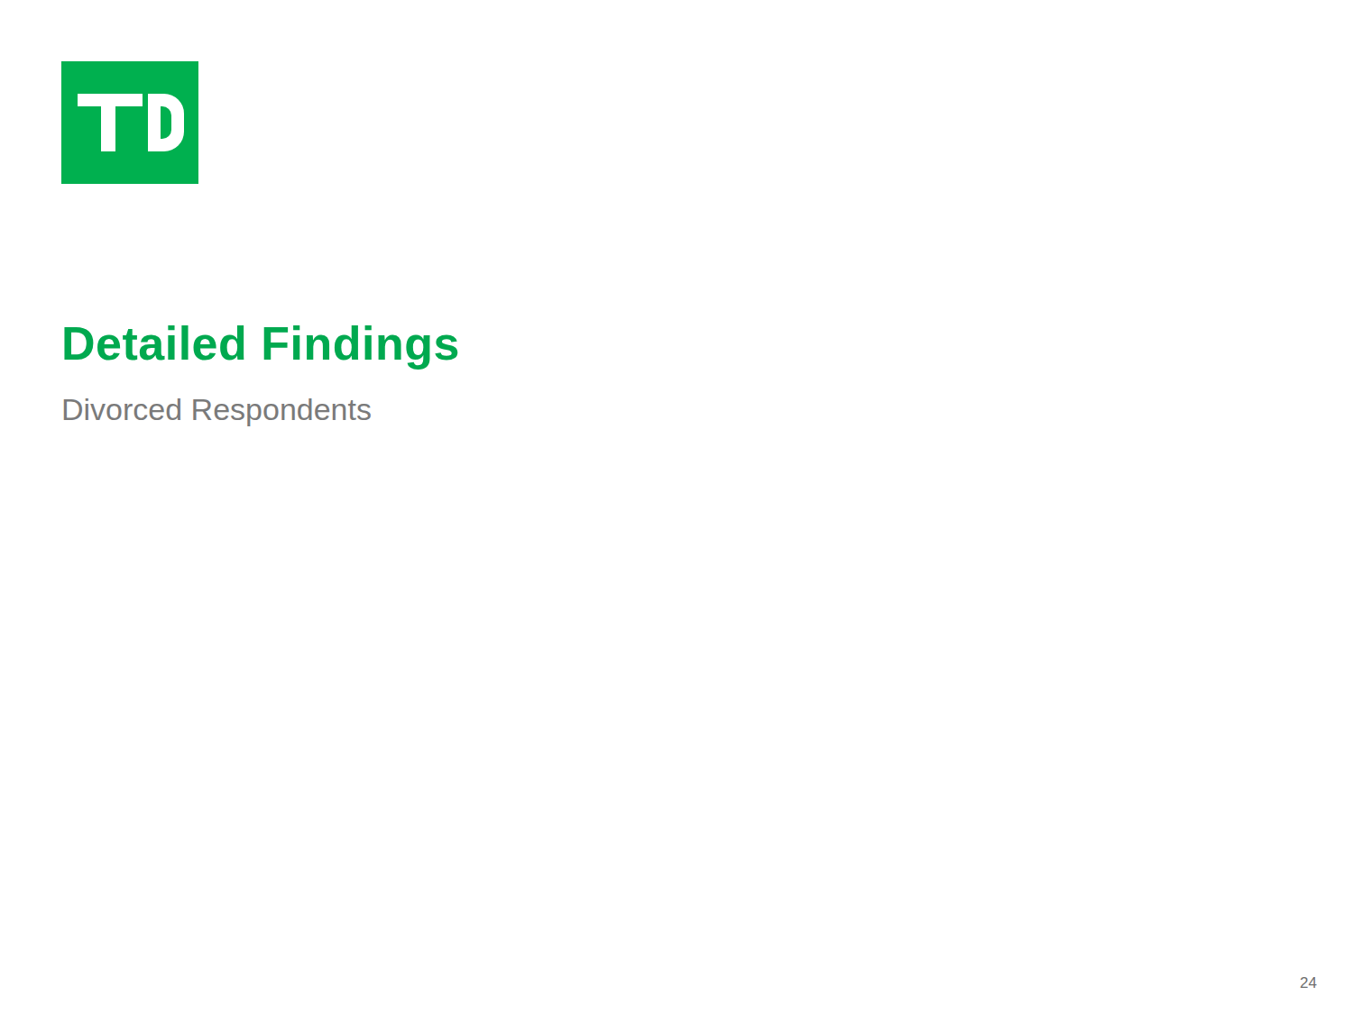Detailed Findings
Divorced Respondents
24